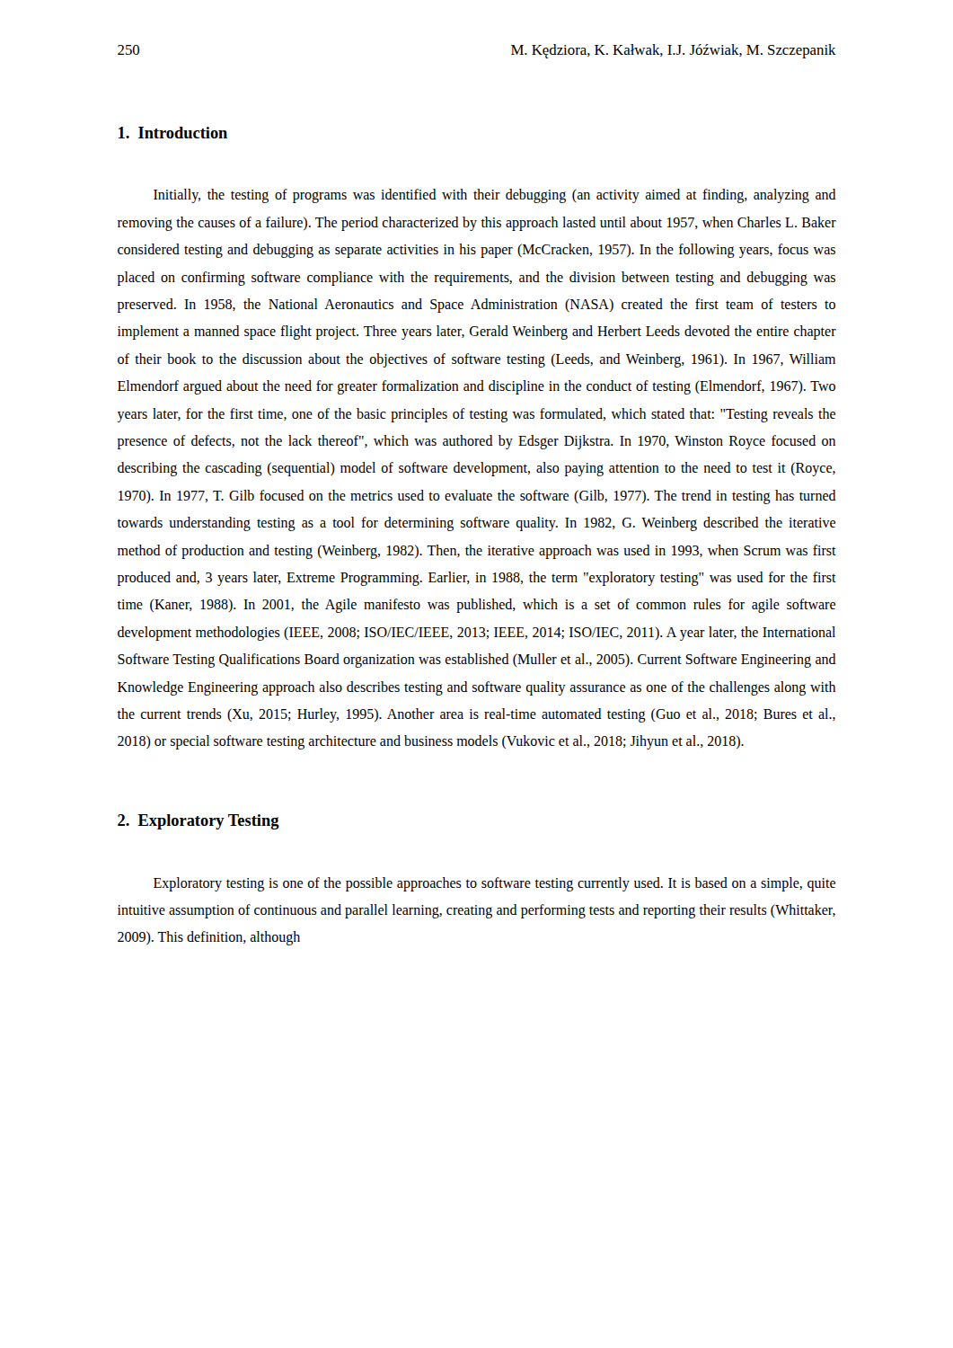250 M. Kędziora, K. Kałwak, I.J. Jóźwiak, M. Szczepanik
1. Introduction
Initially, the testing of programs was identified with their debugging (an activity aimed at finding, analyzing and removing the causes of a failure). The period characterized by this approach lasted until about 1957, when Charles L. Baker considered testing and debugging as separate activities in his paper (McCracken, 1957). In the following years, focus was placed on confirming software compliance with the requirements, and the division between testing and debugging was preserved. In 1958, the National Aeronautics and Space Administration (NASA) created the first team of testers to implement a manned space flight project. Three years later, Gerald Weinberg and Herbert Leeds devoted the entire chapter of their book to the discussion about the objectives of software testing (Leeds, and Weinberg, 1961). In 1967, William Elmendorf argued about the need for greater formalization and discipline in the conduct of testing (Elmendorf, 1967). Two years later, for the first time, one of the basic principles of testing was formulated, which stated that: "Testing reveals the presence of defects, not the lack thereof", which was authored by Edsger Dijkstra. In 1970, Winston Royce focused on describing the cascading (sequential) model of software development, also paying attention to the need to test it (Royce, 1970). In 1977, T. Gilb focused on the metrics used to evaluate the software (Gilb, 1977). The trend in testing has turned towards understanding testing as a tool for determining software quality. In 1982, G. Weinberg described the iterative method of production and testing (Weinberg, 1982). Then, the iterative approach was used in 1993, when Scrum was first produced and, 3 years later, Extreme Programming. Earlier, in 1988, the term "exploratory testing" was used for the first time (Kaner, 1988). In 2001, the Agile manifesto was published, which is a set of common rules for agile software development methodologies (IEEE, 2008; ISO/IEC/IEEE, 2013; IEEE, 2014; ISO/IEC, 2011). A year later, the International Software Testing Qualifications Board organization was established (Muller et al., 2005). Current Software Engineering and Knowledge Engineering approach also describes testing and software quality assurance as one of the challenges along with the current trends (Xu, 2015; Hurley, 1995). Another area is real-time automated testing (Guo et al., 2018; Bures et al., 2018) or special software testing architecture and business models (Vukovic et al., 2018; Jihyun et al., 2018).
2. Exploratory Testing
Exploratory testing is one of the possible approaches to software testing currently used. It is based on a simple, quite intuitive assumption of continuous and parallel learning, creating and performing tests and reporting their results (Whittaker, 2009). This definition, although